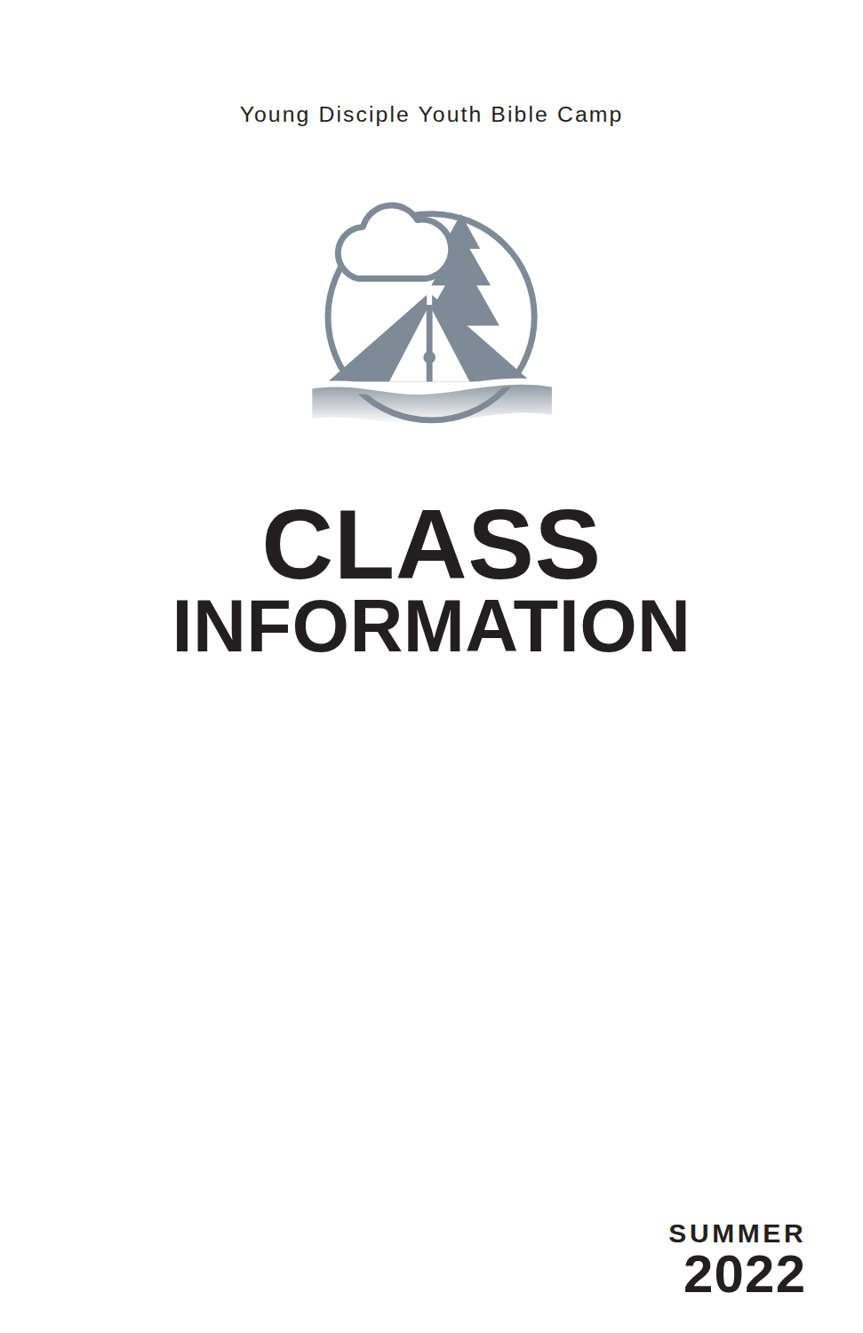Young Disciple Youth Bible Camp
CLASS INFORMATION
SUMMER 2022